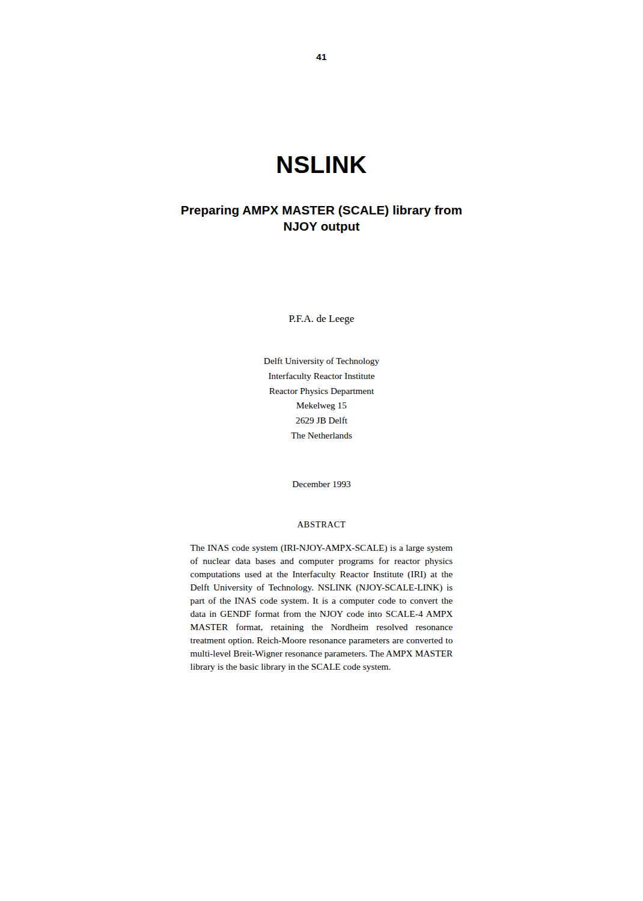41
NSLINK
Preparing AMPX MASTER (SCALE) library from
NJOY output
P.F.A. de Leege
Delft University of Technology
Interfaculty Reactor Institute
Reactor Physics Department
Mekelweg 15
2629 JB Delft
The Netherlands
December 1993
ABSTRACT
The INAS code system (IRI-NJOY-AMPX-SCALE) is a large system of nuclear data bases and computer programs for reactor physics computations used at the Interfaculty Reactor Institute (IRI) at the Delft University of Technology. NSLINK (NJOY-SCALE-LINK) is part of the INAS code system. It is a computer code to convert the data in GENDF format from the NJOY code into SCALE-4 AMPX MASTER format, retaining the Nordheim resolved resonance treatment option. Reich-Moore resonance parameters are converted to multi-level Breit-Wigner resonance parameters. The AMPX MASTER library is the basic library in the SCALE code system.